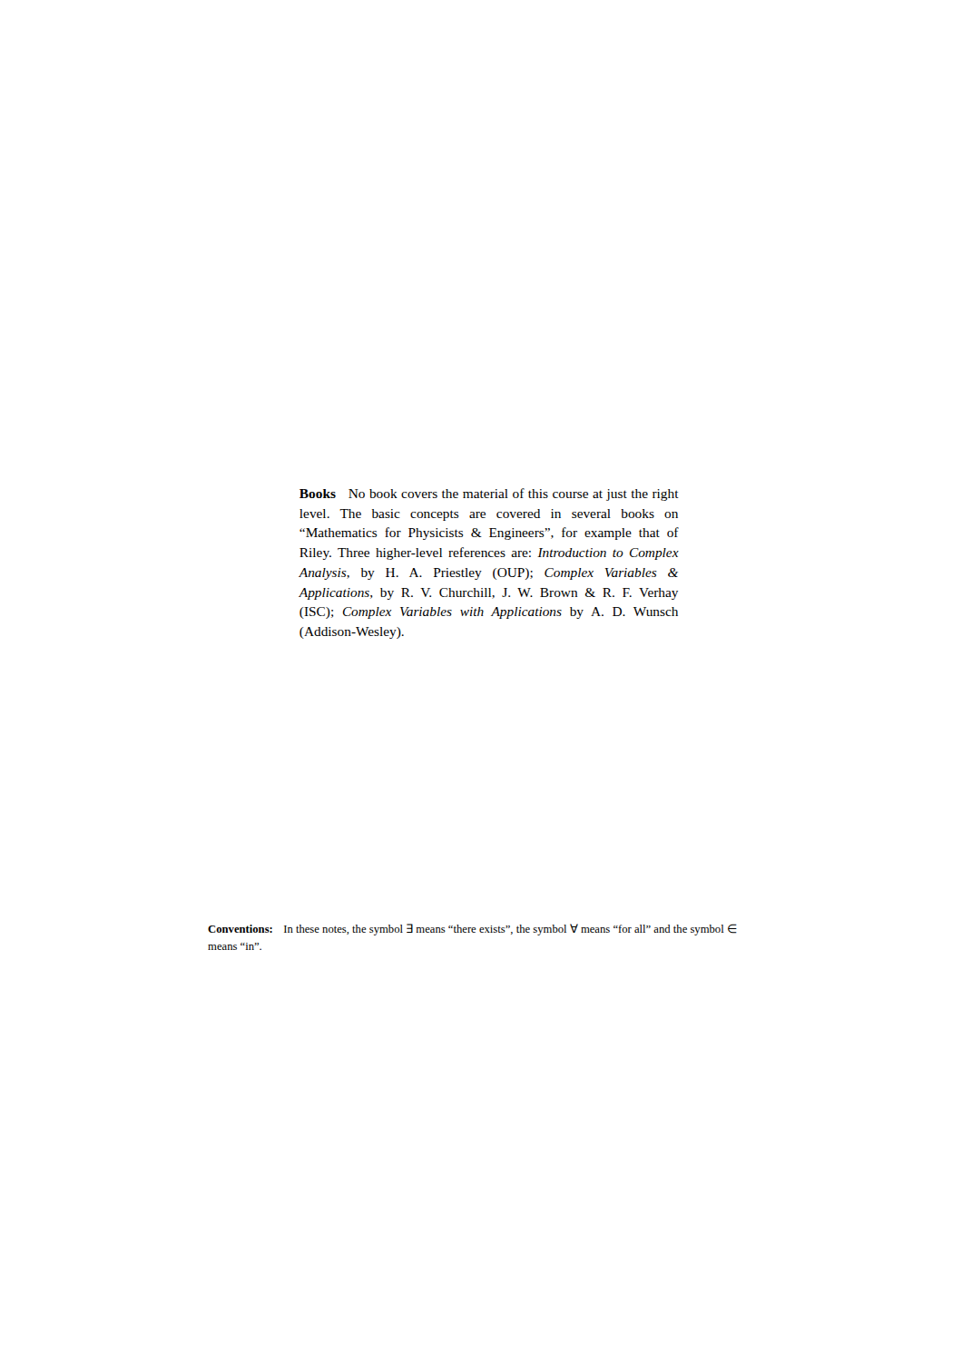Books No book covers the material of this course at just the right level. The basic concepts are covered in several books on “Mathematics for Physicists & Engineers”, for example that of Riley. Three higher-level references are: Introduction to Complex Analysis, by H. A. Priestley (OUP); Complex Variables & Applications, by R. V. Churchill, J. W. Brown & R. F. Verhay (ISC); Complex Variables with Applications by A. D. Wunsch (Addison-Wesley).
Conventions: In these notes, the symbol ∃ means “there exists”, the symbol ∀ means “for all” and the symbol ∈ means “in”.